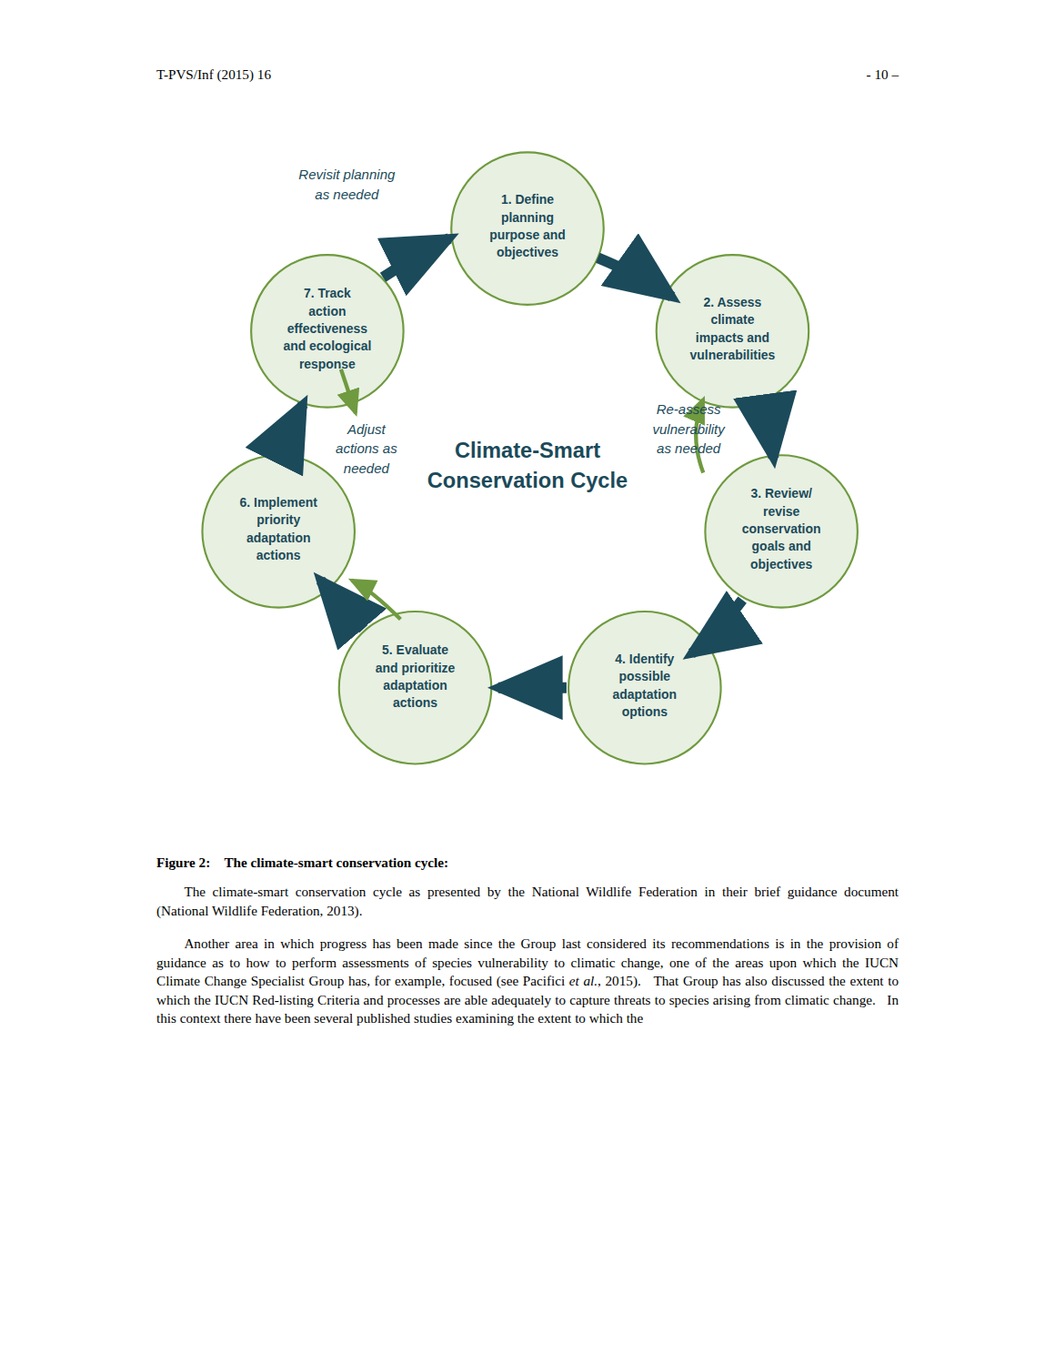T-PVS/Inf (2015) 16 - 10 –
Climate-Smart Conservation Cycle 1. Define planning purpose and objectives 2. Assess climate impacts and vulnerabilities 3. Review/ revise conservation goals and objectives 4. Identify possible adaptation options 5. Evaluate and prioritize adaptation actions 6. Implement priority adaptation actions 7. Track action effectiveness and ecological response Revisit planning as needed Re-assess vulnerability as needed Adjust actions as needed
Figure 2: The climate-smart conservation cycle:
The climate-smart conservation cycle as presented by the National Wildlife Federation in their brief guidance document (National Wildlife Federation, 2013).
Another area in which progress has been made since the Group last considered its recommendations is in the provision of guidance as to how to perform assessments of species vulnerability to climatic change, one of the areas upon which the IUCN Climate Change Specialist Group has, for example, focused (see Pacifici et al., 2015). That Group has also discussed the extent to which the IUCN Red-listing Criteria and processes are able adequately to capture threats to species arising from climatic change. In this context there have been several published studies examining the extent to which the